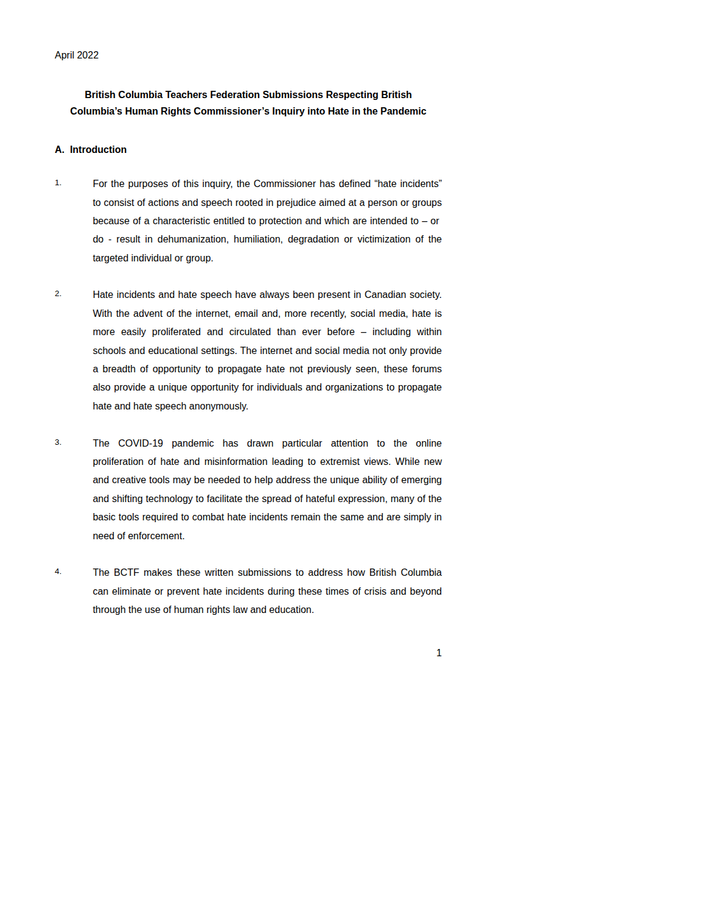April 2022
British Columbia Teachers Federation Submissions Respecting British Columbia’s Human Rights Commissioner’s Inquiry into Hate in the Pandemic
A. Introduction
For the purposes of this inquiry, the Commissioner has defined “hate incidents” to consist of actions and speech rooted in prejudice aimed at a person or groups because of a characteristic entitled to protection and which are intended to – or do - result in dehumanization, humiliation, degradation or victimization of the targeted individual or group.
Hate incidents and hate speech have always been present in Canadian society. With the advent of the internet, email and, more recently, social media, hate is more easily proliferated and circulated than ever before – including within schools and educational settings. The internet and social media not only provide a breadth of opportunity to propagate hate not previously seen, these forums also provide a unique opportunity for individuals and organizations to propagate hate and hate speech anonymously.
The COVID-19 pandemic has drawn particular attention to the online proliferation of hate and misinformation leading to extremist views. While new and creative tools may be needed to help address the unique ability of emerging and shifting technology to facilitate the spread of hateful expression, many of the basic tools required to combat hate incidents remain the same and are simply in need of enforcement.
The BCTF makes these written submissions to address how British Columbia can eliminate or prevent hate incidents during these times of crisis and beyond through the use of human rights law and education.
1